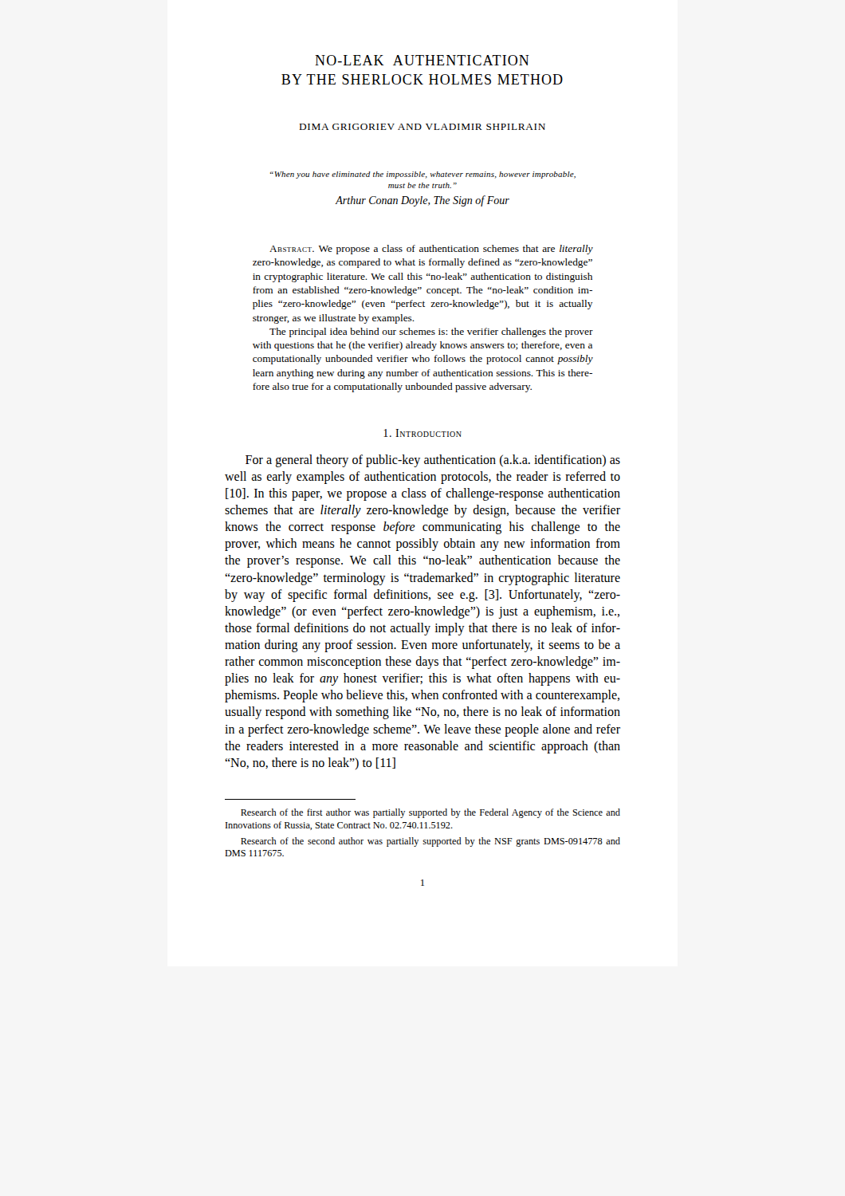No-leak authentication
by the Sherlock Holmes method
Dima Grigoriev and Vladimir Shpilrain
“When you have eliminated the impossible, whatever remains, however improbable, must be the truth.”
Arthur Conan Doyle, The Sign of Four
Abstract. We propose a class of authentication schemes that are literally zero-knowledge, as compared to what is formally defined as “zero-knowledge” in cryptographic literature. We call this “no-leak” authentication to distinguish from an established “zero-knowledge” concept. The “no-leak” condition implies “zero-knowledge” (even “perfect zero-knowledge”), but it is actually stronger, as we illustrate by examples.
The principal idea behind our schemes is: the verifier challenges the prover with questions that he (the verifier) already knows answers to; therefore, even a computationally unbounded verifier who follows the protocol cannot possibly learn anything new during any number of authentication sessions. This is therefore also true for a computationally unbounded passive adversary.
1. Introduction
For a general theory of public-key authentication (a.k.a. identification) as well as early examples of authentication protocols, the reader is referred to [10]. In this paper, we propose a class of challenge-response authentication schemes that are literally zero-knowledge by design, because the verifier knows the correct response before communicating his challenge to the prover, which means he cannot possibly obtain any new information from the prover’s response. We call this “no-leak” authentication because the “zero-knowledge” terminology is “trademarked” in cryptographic literature by way of specific formal definitions, see e.g. [3]. Unfortunately, “zero-knowledge” (or even “perfect zero-knowledge”) is just a euphemism, i.e., those formal definitions do not actually imply that there is no leak of information during any proof session. Even more unfortunately, it seems to be a rather common misconception these days that “perfect zero-knowledge” implies no leak for any honest verifier; this is what often happens with euphemisms. People who believe this, when confronted with a counterexample, usually respond with something like “No, no, there is no leak of information in a perfect zero-knowledge scheme”. We leave these people alone and refer the readers interested in a more reasonable and scientific approach (than “No, no, there is no leak”) to [11]
Research of the first author was partially supported by the Federal Agency of the Science and Innovations of Russia, State Contract No. 02.740.11.5192.
Research of the second author was partially supported by the NSF grants DMS-0914778 and DMS 1117675.
1